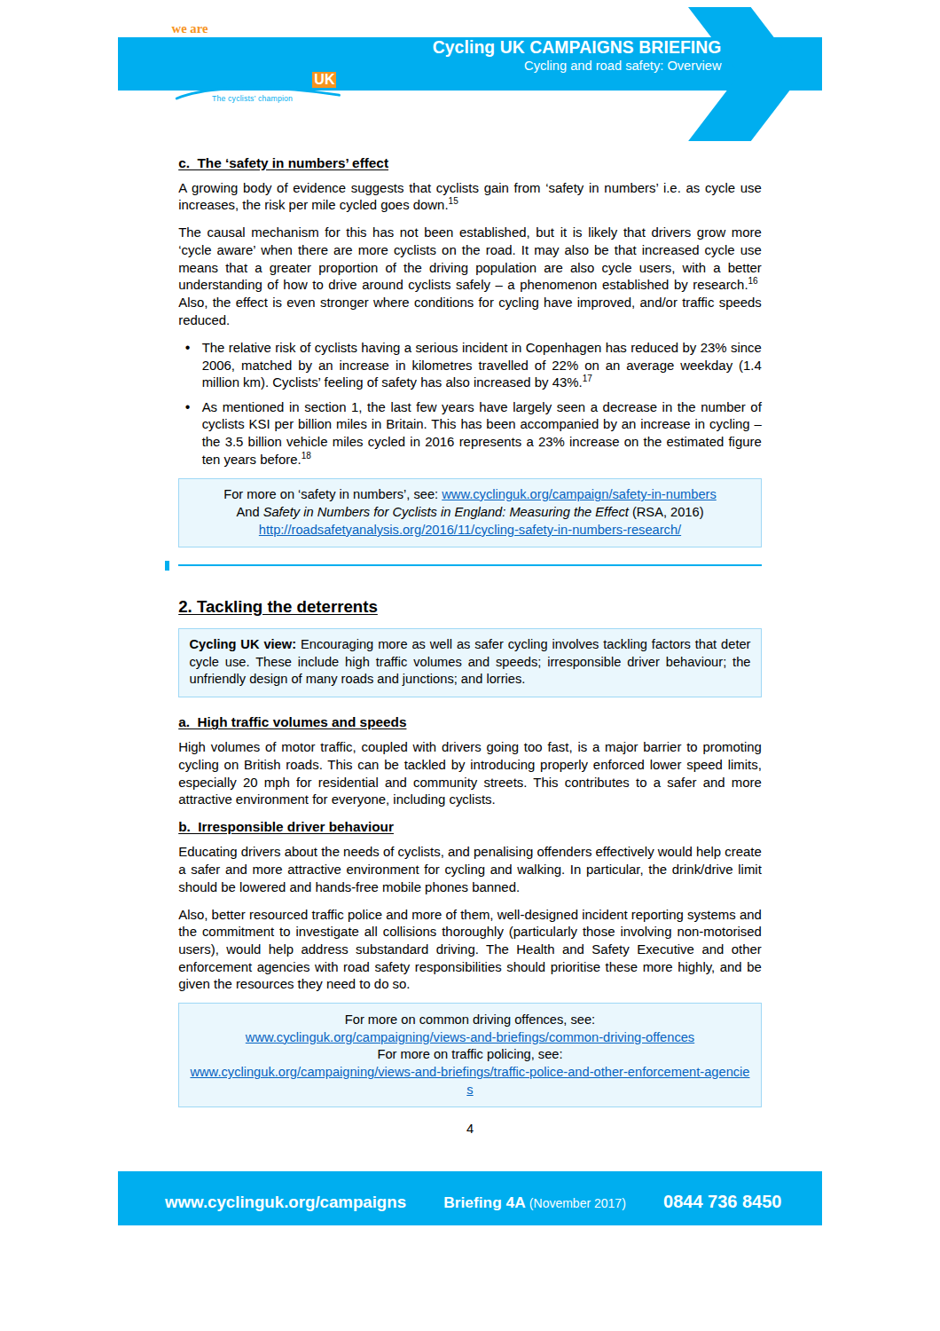Cycling UK CAMPAIGNS BRIEFING
Cycling and road safety: Overview
we are
cycling
UK
The cyclists’ champion
c. The ‘safety in numbers’ effect
A growing body of evidence suggests that cyclists gain from ‘safety in numbers’ i.e. as cycle use increases, the risk per mile cycled goes down.15
The causal mechanism for this has not been established, but it is likely that drivers grow more ‘cycle aware’ when there are more cyclists on the road. It may also be that increased cycle use means that a greater proportion of the driving population are also cycle users, with a better understanding of how to drive around cyclists safely – a phenomenon established by research.16 Also, the effect is even stronger where conditions for cycling have improved, and/or traffic speeds reduced.
The relative risk of cyclists having a serious incident in Copenhagen has reduced by 23% since 2006, matched by an increase in kilometres travelled of 22% on an average weekday (1.4 million km). Cyclists’ feeling of safety has also increased by 43%.17
As mentioned in section 1, the last few years have largely seen a decrease in the number of cyclists KSI per billion miles in Britain. This has been accompanied by an increase in cycling – the 3.5 billion vehicle miles cycled in 2016 represents a 23% increase on the estimated figure ten years before.18
For more on ‘safety in numbers’, see: www.cyclinguk.org/campaign/safety-in-numbers
And Safety in Numbers for Cyclists in England: Measuring the Effect (RSA, 2016)
http://roadsafetyanalysis.org/2016/11/cycling-safety-in-numbers-research/
2. Tackling the deterrents
Cycling UK view: Encouraging more as well as safer cycling involves tackling factors that deter cycle use. These include high traffic volumes and speeds; irresponsible driver behaviour; the unfriendly design of many roads and junctions; and lorries.
a. High traffic volumes and speeds
High volumes of motor traffic, coupled with drivers going too fast, is a major barrier to promoting cycling on British roads. This can be tackled by introducing properly enforced lower speed limits, especially 20 mph for residential and community streets. This contributes to a safer and more attractive environment for everyone, including cyclists.
b. Irresponsible driver behaviour
Educating drivers about the needs of cyclists, and penalising offenders effectively would help create a safer and more attractive environment for cycling and walking. In particular, the drink/drive limit should be lowered and hands-free mobile phones banned.
Also, better resourced traffic police and more of them, well-designed incident reporting systems and the commitment to investigate all collisions thoroughly (particularly those involving non-motorised users), would help address substandard driving. The Health and Safety Executive and other enforcement agencies with road safety responsibilities should prioritise these more highly, and be given the resources they need to do so.
For more on common driving offences, see:
www.cyclinguk.org/campaigning/views-and-briefings/common-driving-offences
For more on traffic policing, see:
www.cyclinguk.org/campaigning/views-and-briefings/traffic-police-and-other-enforcement-agencies
4
www.cyclinguk.org/campaigns
Briefing 4A (November 2017)
0844 736 8450